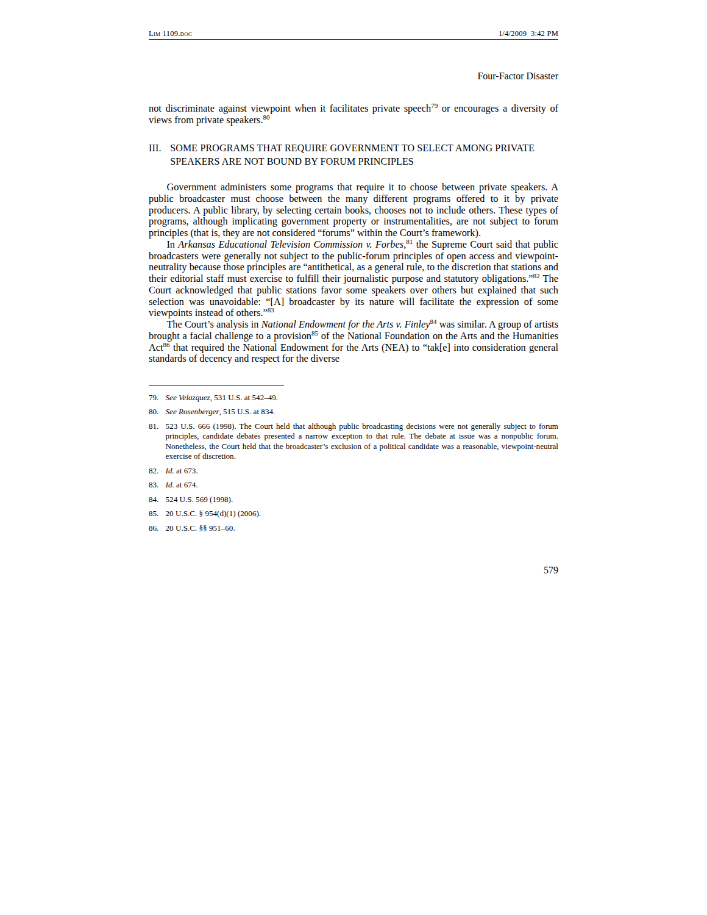Lim 1109.doc 1/4/2009 3:42 PM
Four-Factor Disaster
not discriminate against viewpoint when it facilitates private speech79 or encourages a diversity of views from private speakers.80
III. Some Programs That Require Government to Select Among Private Speakers Are Not Bound by Forum Principles
Government administers some programs that require it to choose between private speakers. A public broadcaster must choose between the many different programs offered to it by private producers. A public library, by selecting certain books, chooses not to include others. These types of programs, although implicating government property or instrumentalities, are not subject to forum principles (that is, they are not considered “forums” within the Court’s framework).
In Arkansas Educational Television Commission v. Forbes,81 the Supreme Court said that public broadcasters were generally not subject to the public-forum principles of open access and viewpoint-neutrality because those principles are “antithetical, as a general rule, to the discretion that stations and their editorial staff must exercise to fulfill their journalistic purpose and statutory obligations.”82 The Court acknowledged that public stations favor some speakers over others but explained that such selection was unavoidable: “[A] broadcaster by its nature will facilitate the expression of some viewpoints instead of others.”83
The Court’s analysis in National Endowment for the Arts v. Finley84 was similar. A group of artists brought a facial challenge to a provision85 of the National Foundation on the Arts and the Humanities Act86 that required the National Endowment for the Arts (NEA) to “tak[e] into consideration general standards of decency and respect for the diverse
79. See Velazquez, 531 U.S. at 542–49.
80. See Rosenberger, 515 U.S. at 834.
81. 523 U.S. 666 (1998). The Court held that although public broadcasting decisions were not generally subject to forum principles, candidate debates presented a narrow exception to that rule. The debate at issue was a nonpublic forum. Nonetheless, the Court held that the broadcaster’s exclusion of a political candidate was a reasonable, viewpoint-neutral exercise of discretion.
82. Id. at 673.
83. Id. at 674.
84. 524 U.S. 569 (1998).
85. 20 U.S.C. § 954(d)(1) (2006).
86. 20 U.S.C. §§ 951–60.
579